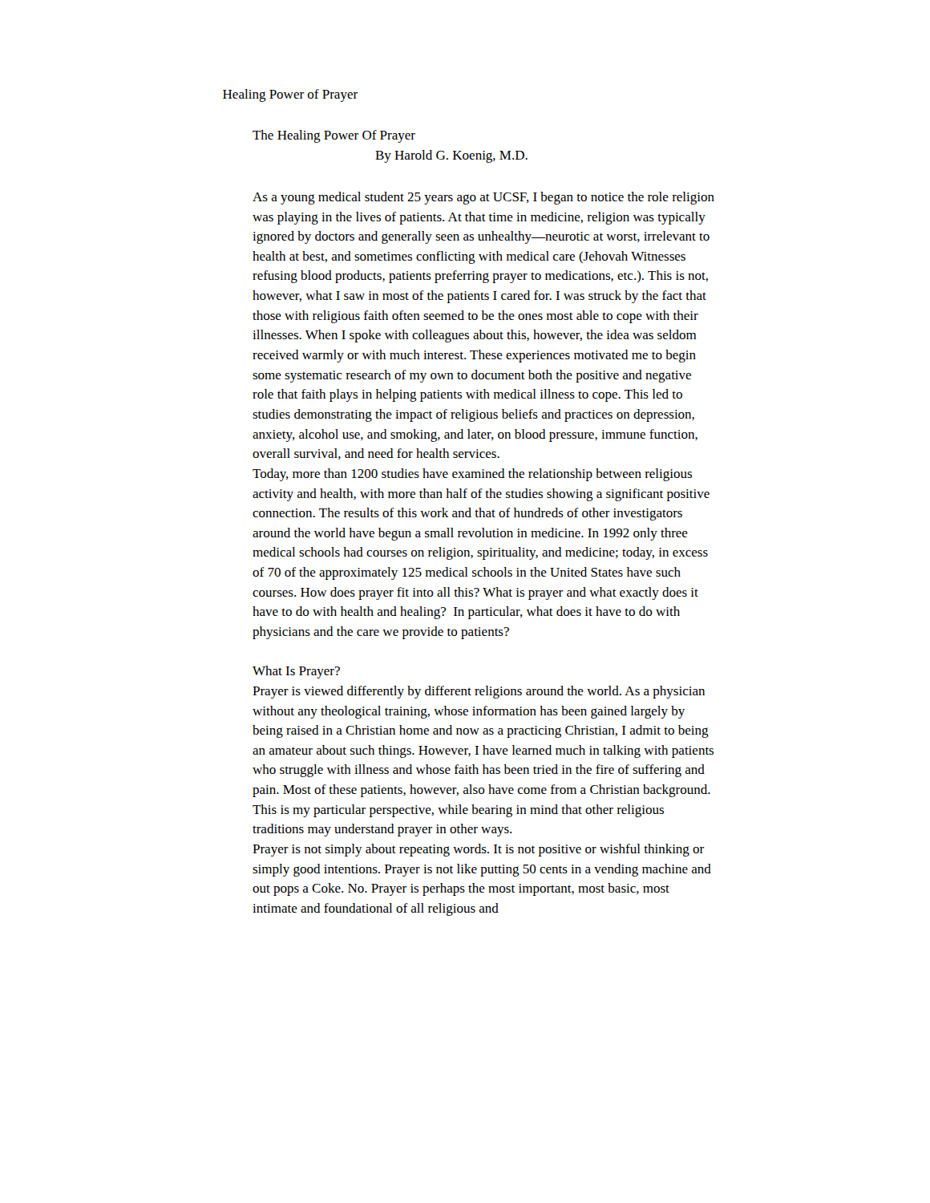Healing Power of Prayer
The Healing Power Of Prayer
By Harold G. Koenig, M.D.
As a young medical student 25 years ago at UCSF, I began to notice the role religion was playing in the lives of patients. At that time in medicine, religion was typically ignored by doctors and generally seen as unhealthy—neurotic at worst, irrelevant to health at best, and sometimes conflicting with medical care (Jehovah Witnesses refusing blood products, patients preferring prayer to medications, etc.). This is not, however, what I saw in most of the patients I cared for. I was struck by the fact that those with religious faith often seemed to be the ones most able to cope with their illnesses. When I spoke with colleagues about this, however, the idea was seldom received warmly or with much interest. These experiences motivated me to begin some systematic research of my own to document both the positive and negative role that faith plays in helping patients with medical illness to cope. This led to studies demonstrating the impact of religious beliefs and practices on depression, anxiety, alcohol use, and smoking, and later, on blood pressure, immune function, overall survival, and need for health services.
Today, more than 1200 studies have examined the relationship between religious activity and health, with more than half of the studies showing a significant positive connection. The results of this work and that of hundreds of other investigators around the world have begun a small revolution in medicine. In 1992 only three medical schools had courses on religion, spirituality, and medicine; today, in excess of 70 of the approximately 125 medical schools in the United States have such courses. How does prayer fit into all this? What is prayer and what exactly does it have to do with health and healing? In particular, what does it have to do with physicians and the care we provide to patients?
What Is Prayer?
Prayer is viewed differently by different religions around the world. As a physician without any theological training, whose information has been gained largely by being raised in a Christian home and now as a practicing Christian, I admit to being an amateur about such things. However, I have learned much in talking with patients who struggle with illness and whose faith has been tried in the fire of suffering and pain. Most of these patients, however, also have come from a Christian background. This is my particular perspective, while bearing in mind that other religious traditions may understand prayer in other ways.
Prayer is not simply about repeating words. It is not positive or wishful thinking or simply good intentions. Prayer is not like putting 50 cents in a vending machine and out pops a Coke. No. Prayer is perhaps the most important, most basic, most intimate and foundational of all religious and